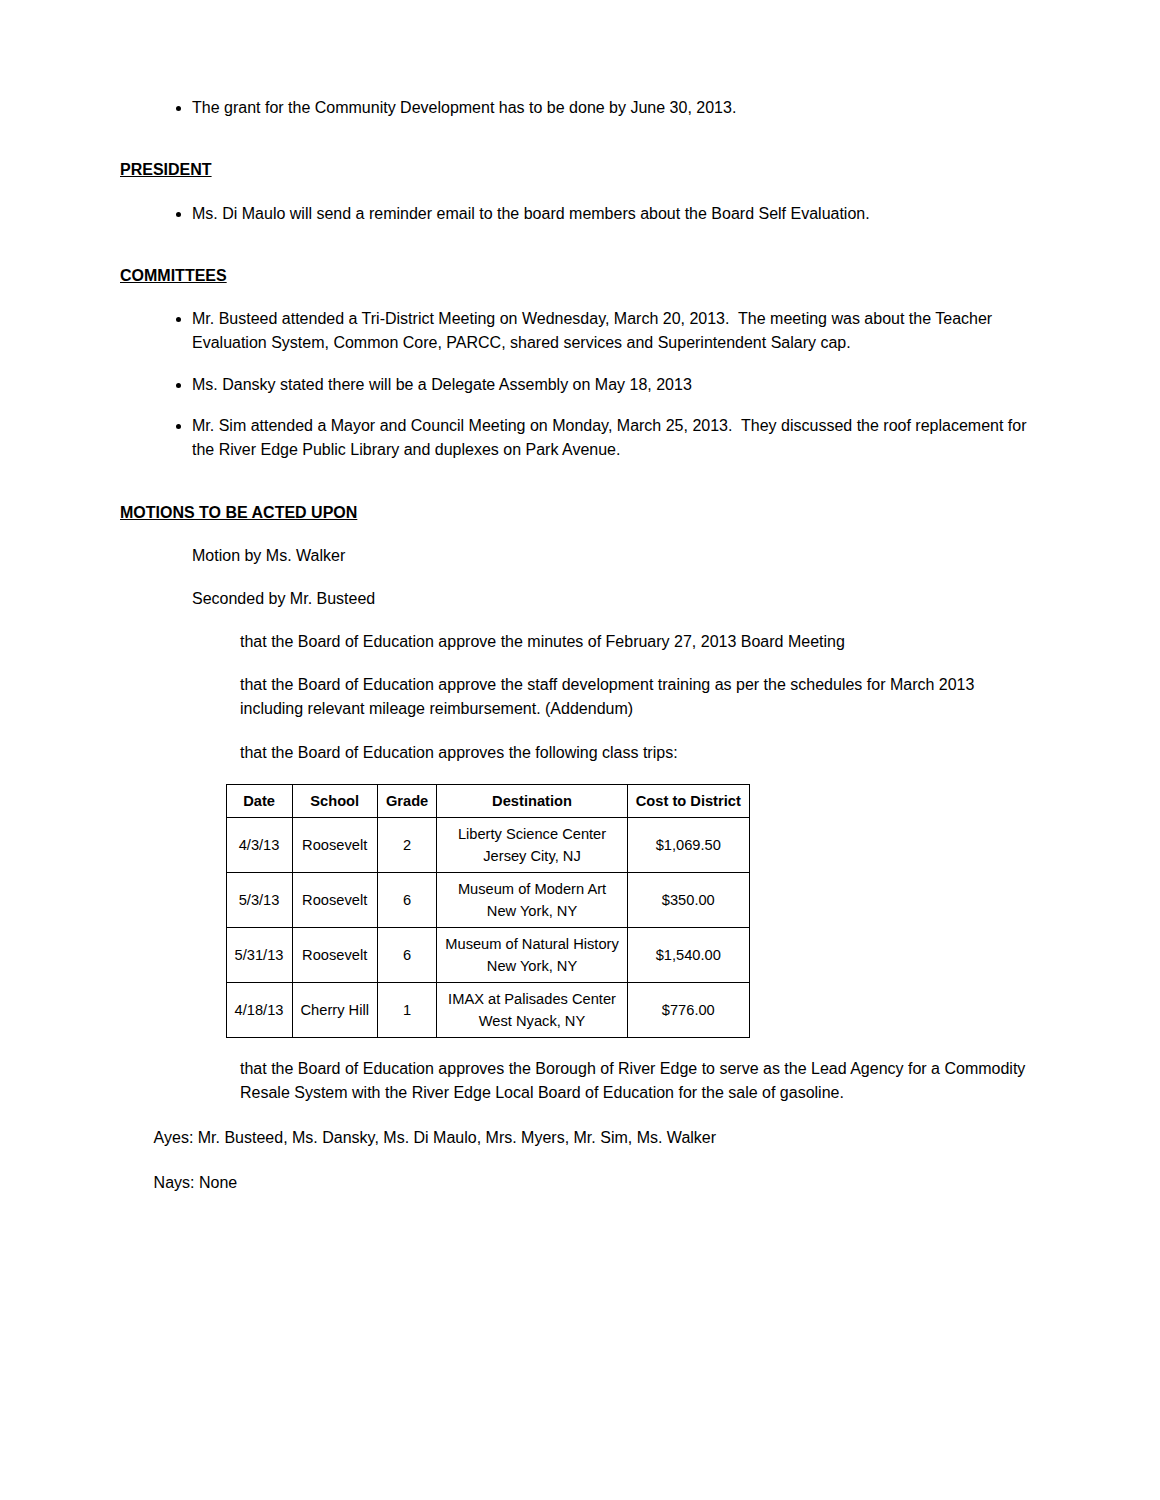The grant for the Community Development has to be done by June 30, 2013.
PRESIDENT
Ms. Di Maulo will send a reminder email to the board members about the Board Self Evaluation.
COMMITTEES
Mr. Busteed attended a Tri-District Meeting on Wednesday, March 20, 2013. The meeting was about the Teacher Evaluation System, Common Core, PARCC, shared services and Superintendent Salary cap.
Ms. Dansky stated there will be a Delegate Assembly on May 18, 2013
Mr. Sim attended a Mayor and Council Meeting on Monday, March 25, 2013. They discussed the roof replacement for the River Edge Public Library and duplexes on Park Avenue.
MOTIONS TO BE ACTED UPON
Motion by Ms. Walker
Seconded by Mr. Busteed
that the Board of Education approve the minutes of February 27, 2013 Board Meeting
that the Board of Education approve the staff development training as per the schedules for March 2013 including relevant mileage reimbursement. (Addendum)
that the Board of Education approves the following class trips:
| Date | School | Grade | Destination | Cost to District |
| --- | --- | --- | --- | --- |
| 4/3/13 | Roosevelt | 2 | Liberty Science Center Jersey City, NJ | $1,069.50 |
| 5/3/13 | Roosevelt | 6 | Museum of Modern Art New York, NY | $350.00 |
| 5/31/13 | Roosevelt | 6 | Museum of Natural History New York, NY | $1,540.00 |
| 4/18/13 | Cherry Hill | 1 | IMAX at Palisades Center West Nyack, NY | $776.00 |
that the Board of Education approves the Borough of River Edge to serve as the Lead Agency for a Commodity Resale System with the River Edge Local Board of Education for the sale of gasoline.
Ayes: Mr. Busteed, Ms. Dansky, Ms. Di Maulo, Mrs. Myers, Mr. Sim, Ms. Walker
Nays: None